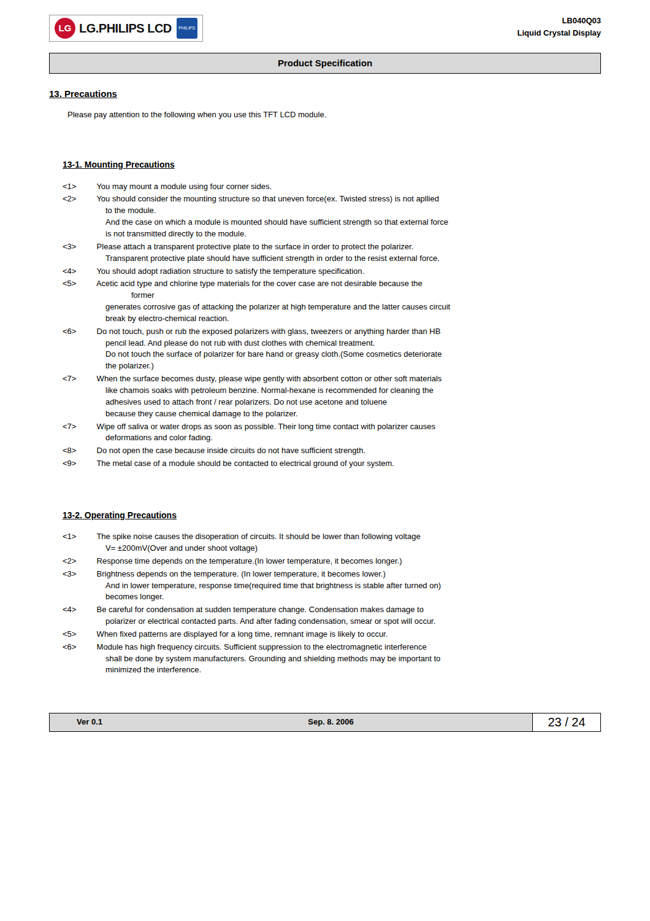LG
LG.PHILIPS LCD
PHILIPS
LB040Q03
Liquid Crystal Display
Product Specification
13. Precautions
Please pay attention to the following when you use this TFT LCD module.
13-1. Mounting Precautions
<1> You may mount a module using four corner sides.
<2> You should consider the mounting structure so that uneven force(ex. Twisted stress) is not apllied to the module. And the case on which a module is mounted should have sufficient strength so that external force is not transmitted directly to the module.
<3> Please attach a transparent protective plate to the surface in order to protect the polarizer. Transparent protective plate should have sufficient strength in order to the resist external force.
<4> You should adopt radiation structure to satisfy the temperature specification.
<5> Acetic acid type and chlorine type materials for the cover case are not desirable because the former generates corrosive gas of attacking the polarizer at high temperature and the latter causes circuit break by electro-chemical reaction.
<6> Do not touch, push or rub the exposed polarizers with glass, tweezers or anything harder than HB pencil lead. And please do not rub with dust clothes with chemical treatment. Do not touch the surface of polarizer for bare hand or greasy cloth.(Some cosmetics deteriorate the polarizer.)
<7> When the surface becomes dusty, please wipe gently with absorbent cotton or other soft materials like chamois soaks with petroleum benzine. Normal-hexane is recommended for cleaning the adhesives used to attach front / rear polarizers. Do not use acetone and toluene because they cause chemical damage to the polarizer.
<7> Wipe off saliva or water drops as soon as possible. Their long time contact with polarizer causes deformations and color fading.
<8> Do not open the case because inside circuits do not have sufficient strength.
<9> The metal case of a module should be contacted to electrical ground of your system.
13-2. Operating Precautions
<1> The spike noise causes the disoperation of circuits. It should be lower than following voltage V= ±200mV(Over and under shoot voltage)
<2> Response time depends on the temperature.(In lower temperature, it becomes longer.)
<3> Brightness depends on the temperature. (In lower temperature, it becomes lower.) And in lower temperature, response time(required time that brightness is stable after turned on) becomes longer.
<4> Be careful for condensation at sudden temperature change. Condensation makes damage to polarizer or electrical contacted parts. And after fading condensation, smear or spot will occur.
<5> When fixed patterns are displayed for a long time, remnant image is likely to occur.
<6> Module has high frequency circuits. Sufficient suppression to the electromagnetic interference shall be done by system manufacturers. Grounding and shielding methods may be important to minimized the interference.
Ver 0.1
Sep. 8. 2006
23 / 24